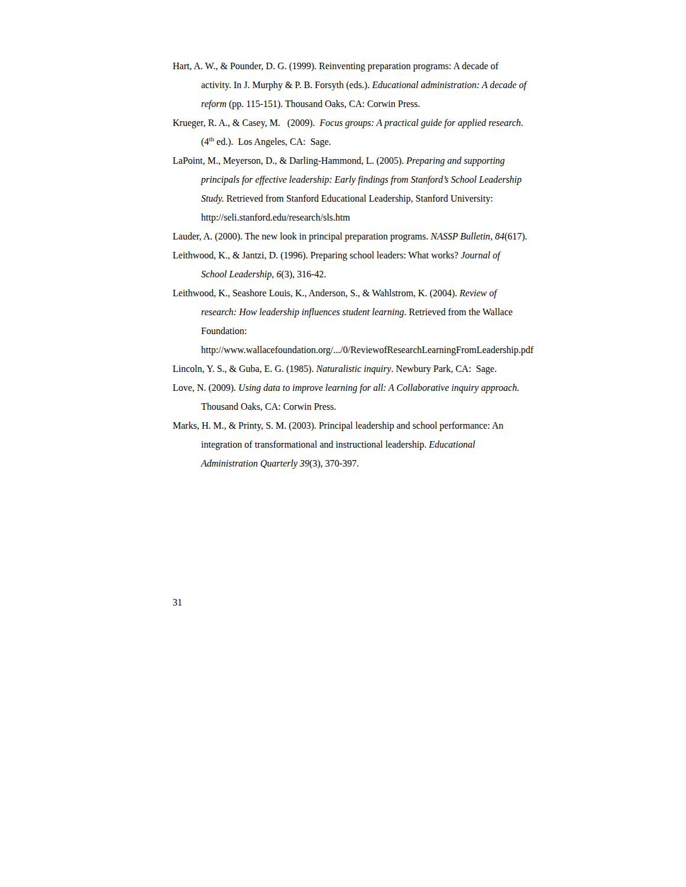Hart, A. W., & Pounder, D. G. (1999). Reinventing preparation programs: A decade of activity. In J. Murphy & P. B. Forsyth (eds.). Educational administration: A decade of reform (pp. 115-151). Thousand Oaks, CA: Corwin Press.
Krueger, R. A., & Casey, M. (2009). Focus groups: A practical guide for applied research. (4th ed.). Los Angeles, CA: Sage.
LaPoint, M., Meyerson, D., & Darling-Hammond, L. (2005). Preparing and supporting principals for effective leadership: Early findings from Stanford’s School Leadership Study. Retrieved from Stanford Educational Leadership, Stanford University: http://seli.stanford.edu/research/sls.htm
Lauder, A. (2000). The new look in principal preparation programs. NASSP Bulletin, 84(617).
Leithwood, K., & Jantzi, D. (1996). Preparing school leaders: What works? Journal of School Leadership, 6(3), 316-42.
Leithwood, K., Seashore Louis, K., Anderson, S., & Wahlstrom, K. (2004). Review of research: How leadership influences student learning. Retrieved from the Wallace Foundation: http://www.wallacefoundation.org/.../0/ReviewofResearchLearningFromLeadership.pdf
Lincoln, Y. S., & Guba, E. G. (1985). Naturalistic inquiry. Newbury Park, CA: Sage.
Love, N. (2009). Using data to improve learning for all: A Collaborative inquiry approach. Thousand Oaks, CA: Corwin Press.
Marks, H. M., & Printy, S. M. (2003). Principal leadership and school performance: An integration of transformational and instructional leadership. Educational Administration Quarterly 39(3), 370-397.
31